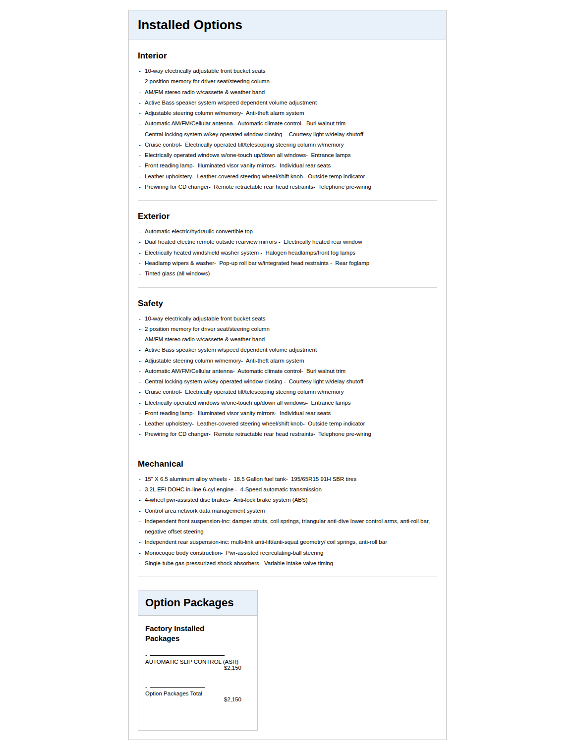Installed Options
Interior
10-way electrically adjustable front bucket seats
2 position memory for driver seat/steering column
AM/FM stereo radio w/cassette & weather band
Active Bass speaker system w/speed dependent volume adjustment
Adjustable steering column w/memory- Anti-theft alarm system
Automatic AM/FM/Cellular antenna- Automatic climate control- Burl walnut trim
Central locking system w/key operated window closing - Courtesy light w/delay shutoff
Cruise control- Electrically operated tilt/telescoping steering column w/memory
Electrically operated windows w/one-touch up/down all windows- Entrance lamps
Front reading lamp- Illuminated visor vanity mirrors- Individual rear seats
Leather upholstery- Leather-covered steering wheel/shift knob- Outside temp indicator
Prewiring for CD changer- Remote retractable rear head restraints- Telephone pre-wiring
Exterior
Automatic electric/hydraulic convertible top
Dual heated electric remote outside rearview mirrors - Electrically heated rear window
Electrically heated windshield washer system - Halogen headlamps/front fog lamps
Headlamp wipers & washer- Pop-up roll bar w/integrated head restraints - Rear foglamp
Tinted glass (all windows)
Safety
10-way electrically adjustable front bucket seats
2 position memory for driver seat/steering column
AM/FM stereo radio w/cassette & weather band
Active Bass speaker system w/speed dependent volume adjustment
Adjustable steering column w/memory- Anti-theft alarm system
Automatic AM/FM/Cellular antenna- Automatic climate control- Burl walnut trim
Central locking system w/key operated window closing - Courtesy light w/delay shutoff
Cruise control- Electrically operated tilt/telescoping steering column w/memory
Electrically operated windows w/one-touch up/down all windows- Entrance lamps
Front reading lamp- Illuminated visor vanity mirrors- Individual rear seats
Leather upholstery- Leather-covered steering wheel/shift knob- Outside temp indicator
Prewiring for CD changer- Remote retractable rear head restraints- Telephone pre-wiring
Mechanical
15" X 6.5 aluminum alloy wheels - 18.5 Gallon fuel tank- 195/65R15 91H SBR tires
3.2L EFI DOHC in-line 6-cyl engine - 4-Speed automatic transmission
4-wheel pwr-assisted disc brakes- Anti-lock brake system (ABS)
Control area network data management system
Independent front suspension-inc: damper struts, coil springs, triangular anti-dive lower control arms, anti-roll bar, negative offset steering
Independent rear suspension-inc: multi-link anti-lift/anti-squat geometry/ coil springs, anti-roll bar
Monocoque body construction- Pwr-assisted recirculating-ball steering
Single-tube gas-pressurized shock absorbers- Variable intake valve timing
Option Packages
Factory Installed
Packages
- AUTOMATIC SLIP CONTROL (ASR) $2,150
- Option Packages Total $2,150